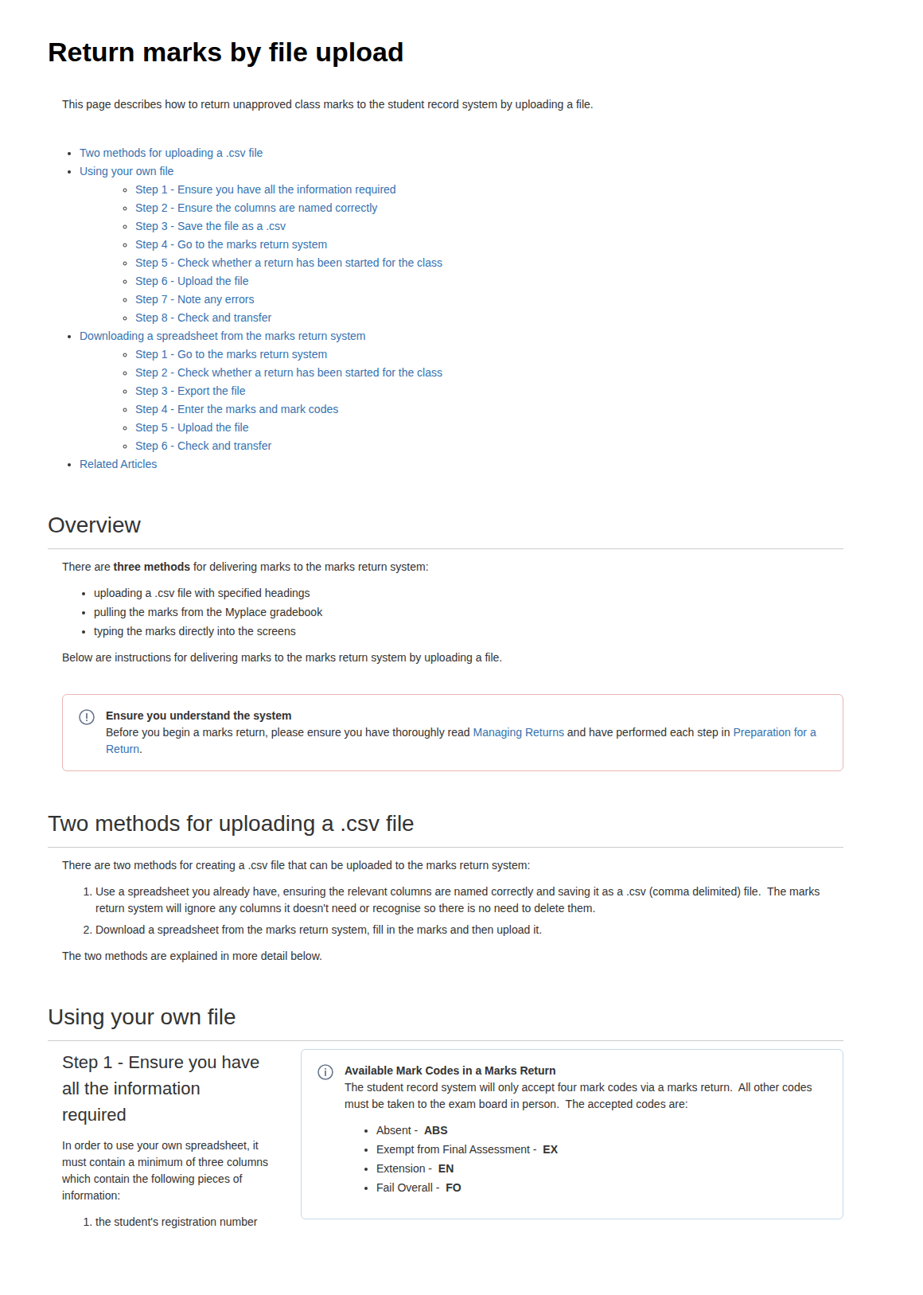Return marks by file upload
This page describes how to return unapproved class marks to the student record system by uploading a file.
Two methods for uploading a .csv file
Using your own file
Step 1 - Ensure you have all the information required
Step 2 - Ensure the columns are named correctly
Step 3 - Save the file as a .csv
Step 4 - Go to the marks return system
Step 5 - Check whether a return has been started for the class
Step 6 - Upload the file
Step 7 - Note any errors
Step 8 - Check and transfer
Downloading a spreadsheet from the marks return system
Step 1 - Go to the marks return system
Step 2 - Check whether a return has been started for the class
Step 3 - Export the file
Step 4 - Enter the marks and mark codes
Step 5 - Upload the file
Step 6 - Check and transfer
Related Articles
Overview
There are three methods for delivering marks to the marks return system:
uploading a .csv file with specified headings
pulling the marks from the Myplace gradebook
typing the marks directly into the screens
Below are instructions for delivering marks to the marks return system by uploading a file.
Ensure you understand the system
Before you begin a marks return, please ensure you have thoroughly read Managing Returns and have performed each step in Preparation for a Return.
Two methods for uploading a .csv file
There are two methods for creating a .csv file that can be uploaded to the marks return system:
Use a spreadsheet you already have, ensuring the relevant columns are named correctly and saving it as a .csv (comma delimited) file. The marks return system will ignore any columns it doesn't need or recognise so there is no need to delete them.
Download a spreadsheet from the marks return system, fill in the marks and then upload it.
The two methods are explained in more detail below.
Using your own file
Step 1 - Ensure you have all the information required
In order to use your own spreadsheet, it must contain a minimum of three columns which contain the following pieces of information:
the student's registration number
Available Mark Codes in a Marks Return
The student record system will only accept four mark codes via a marks return. All other codes must be taken to the exam board in person. The accepted codes are:
Absent - ABS
Exempt from Final Assessment - EX
Extension - EN
Fail Overall - FO